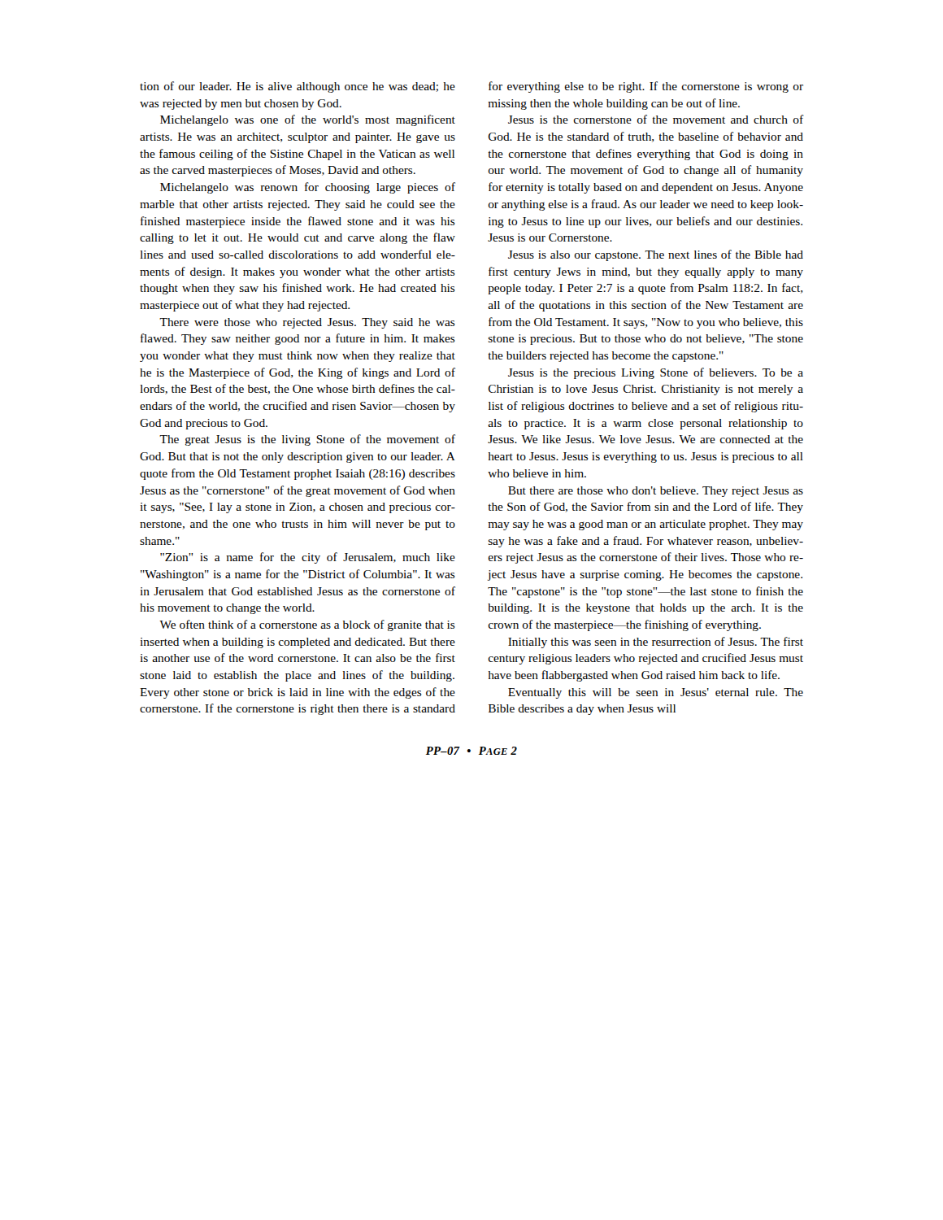tion of our leader. He is alive although once he was dead; he was rejected by men but chosen by God.
Michelangelo was one of the world's most magnificent artists. He was an architect, sculptor and painter. He gave us the famous ceiling of the Sistine Chapel in the Vatican as well as the carved masterpieces of Moses, David and others.
Michelangelo was renown for choosing large pieces of marble that other artists rejected. They said he could see the finished masterpiece inside the flawed stone and it was his calling to let it out. He would cut and carve along the flaw lines and used so-called discolorations to add wonderful elements of design. It makes you wonder what the other artists thought when they saw his finished work. He had created his masterpiece out of what they had rejected.
There were those who rejected Jesus. They said he was flawed. They saw neither good nor a future in him. It makes you wonder what they must think now when they realize that he is the Masterpiece of God, the King of kings and Lord of lords, the Best of the best, the One whose birth defines the calendars of the world, the crucified and risen Savior—chosen by God and precious to God.
The great Jesus is the living Stone of the movement of God. But that is not the only description given to our leader. A quote from the Old Testament prophet Isaiah (28:16) describes Jesus as the "cornerstone" of the great movement of God when it says, "See, I lay a stone in Zion, a chosen and precious cornerstone, and the one who trusts in him will never be put to shame."
"Zion" is a name for the city of Jerusalem, much like "Washington" is a name for the "District of Columbia". It was in Jerusalem that God established Jesus as the cornerstone of his movement to change the world.
We often think of a cornerstone as a block of granite that is inserted when a building is completed and dedicated. But there is another use of the word cornerstone. It can also be the first stone laid to establish the place and lines of the building. Every other stone or brick is laid in line with the edges of the cornerstone. If the cornerstone is right then there is a standard for everything else to be right. If the cornerstone is wrong or missing then the whole building can be out of line.
Jesus is the cornerstone of the movement and church of God. He is the standard of truth, the baseline of behavior and the cornerstone that defines everything that God is doing in our world. The movement of God to change all of humanity for eternity is totally based on and dependent on Jesus. Anyone or anything else is a fraud. As our leader we need to keep looking to Jesus to line up our lives, our beliefs and our destinies. Jesus is our Cornerstone.
Jesus is also our capstone. The next lines of the Bible had first century Jews in mind, but they equally apply to many people today. I Peter 2:7 is a quote from Psalm 118:2. In fact, all of the quotations in this section of the New Testament are from the Old Testament. It says, "Now to you who believe, this stone is precious. But to those who do not believe, "The stone the builders rejected has become the capstone."
Jesus is the precious Living Stone of believers. To be a Christian is to love Jesus Christ. Christianity is not merely a list of religious doctrines to believe and a set of religious rituals to practice. It is a warm close personal relationship to Jesus. We like Jesus. We love Jesus. We are connected at the heart to Jesus. Jesus is everything to us. Jesus is precious to all who believe in him.
But there are those who don't believe. They reject Jesus as the Son of God, the Savior from sin and the Lord of life. They may say he was a good man or an articulate prophet. They may say he was a fake and a fraud. For whatever reason, unbelievers reject Jesus as the cornerstone of their lives. Those who reject Jesus have a surprise coming. He becomes the capstone. The "capstone" is the "top stone"—the last stone to finish the building. It is the keystone that holds up the arch. It is the crown of the masterpiece—the finishing of everything.
Initially this was seen in the resurrection of Jesus. The first century religious leaders who rejected and crucified Jesus must have been flabbergasted when God raised him back to life.
Eventually this will be seen in Jesus' eternal rule. The Bible describes a day when Jesus will
PP–07 • PAGE 2